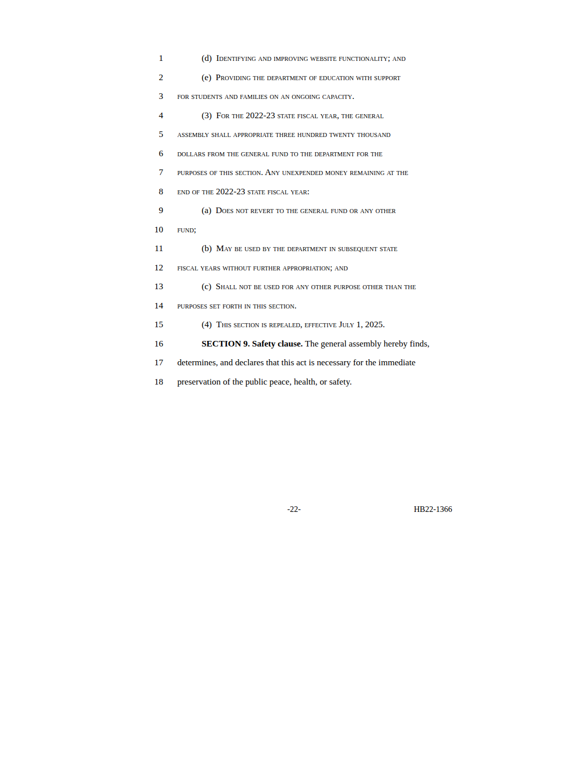| 1 | (d) Identifying and improving website functionality; and |
| 2 | (e) Providing the department of education with support |
| 3 | for students and families on an ongoing capacity. |
| 4 | (3) For the 2022-23 state fiscal year, the general |
| 5 | assembly shall appropriate three hundred twenty thousand |
| 6 | dollars from the general fund to the department for the |
| 7 | purposes of this section. Any unexpended money remaining at the |
| 8 | end of the 2022-23 state fiscal year: |
| 9 | (a) Does not revert to the general fund or any other |
| 10 | fund; |
| 11 | (b) May be used by the department in subsequent state |
| 12 | fiscal years without further appropriation; and |
| 13 | (c) Shall not be used for any other purpose other than the |
| 14 | purposes set forth in this section. |
| 15 | (4) This section is repealed, effective July 1, 2025. |
| 16 | SECTION 9. Safety clause. The general assembly hereby finds, |
| 17 | determines, and declares that this act is necessary for the immediate |
| 18 | preservation of the public peace, health, or safety. |
-22-
HB22-1366